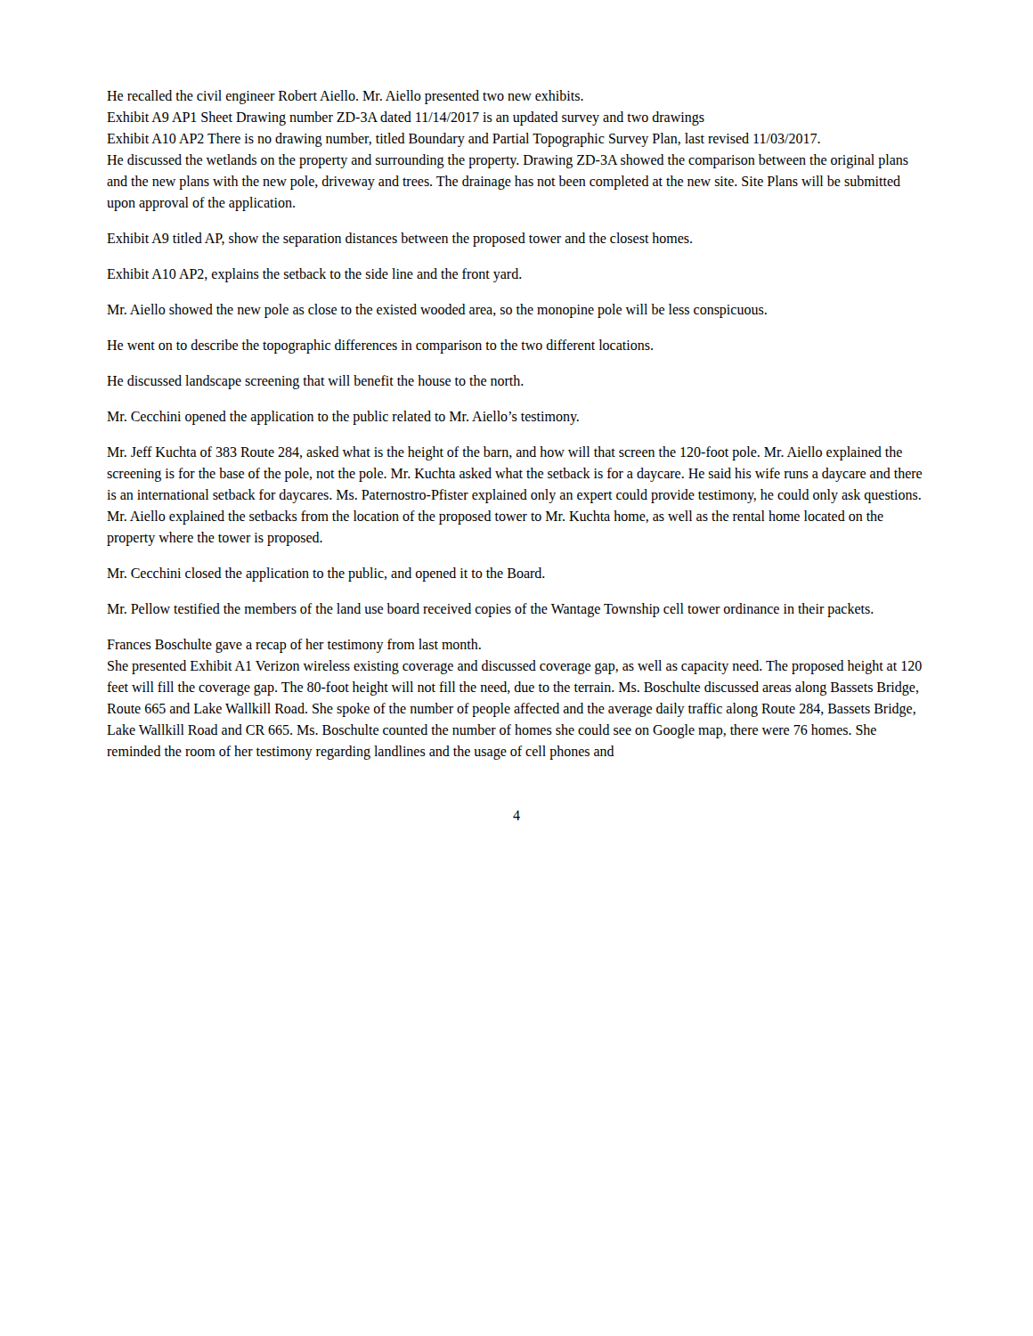He recalled the civil engineer Robert Aiello. Mr. Aiello presented two new exhibits.
Exhibit A9 AP1 Sheet Drawing number ZD-3A dated 11/14/2017 is an updated survey and two drawings
Exhibit A10 AP2 There is no drawing number, titled Boundary and Partial Topographic Survey Plan, last revised 11/03/2017.
He discussed the wetlands on the property and surrounding the property. Drawing ZD-3A showed the comparison between the original plans and the new plans with the new pole, driveway and trees. The drainage has not been completed at the new site. Site Plans will be submitted upon approval of the application.
Exhibit A9 titled AP, show the separation distances between the proposed tower and the closest homes.
Exhibit A10 AP2, explains the setback to the side line and the front yard.
Mr. Aiello showed the new pole as close to the existed wooded area, so the monopine pole will be less conspicuous.
He went on to describe the topographic differences in comparison to the two different locations.
He discussed landscape screening that will benefit the house to the north.
Mr. Cecchini opened the application to the public related to Mr. Aiello’s testimony.
Mr. Jeff Kuchta of 383 Route 284, asked what is the height of the barn, and how will that screen the 120-foot pole. Mr. Aiello explained the screening is for the base of the pole, not the pole. Mr. Kuchta asked what the setback is for a daycare. He said his wife runs a daycare and there is an international setback for daycares. Ms. Paternostro-Pfister explained only an expert could provide testimony, he could only ask questions. Mr. Aiello explained the setbacks from the location of the proposed tower to Mr. Kuchta home, as well as the rental home located on the property where the tower is proposed.
Mr. Cecchini closed the application to the public, and opened it to the Board.
Mr. Pellow testified the members of the land use board received copies of the Wantage Township cell tower ordinance in their packets.
Frances Boschulte gave a recap of her testimony from last month.
She presented Exhibit A1 Verizon wireless existing coverage and discussed coverage gap, as well as capacity need. The proposed height at 120 feet will fill the coverage gap. The 80-foot height will not fill the need, due to the terrain. Ms. Boschulte discussed areas along Bassets Bridge, Route 665 and Lake Wallkill Road. She spoke of the number of people affected and the average daily traffic along Route 284, Bassets Bridge, Lake Wallkill Road and CR 665. Ms. Boschulte counted the number of homes she could see on Google map, there were 76 homes. She reminded the room of her testimony regarding landlines and the usage of cell phones and
4